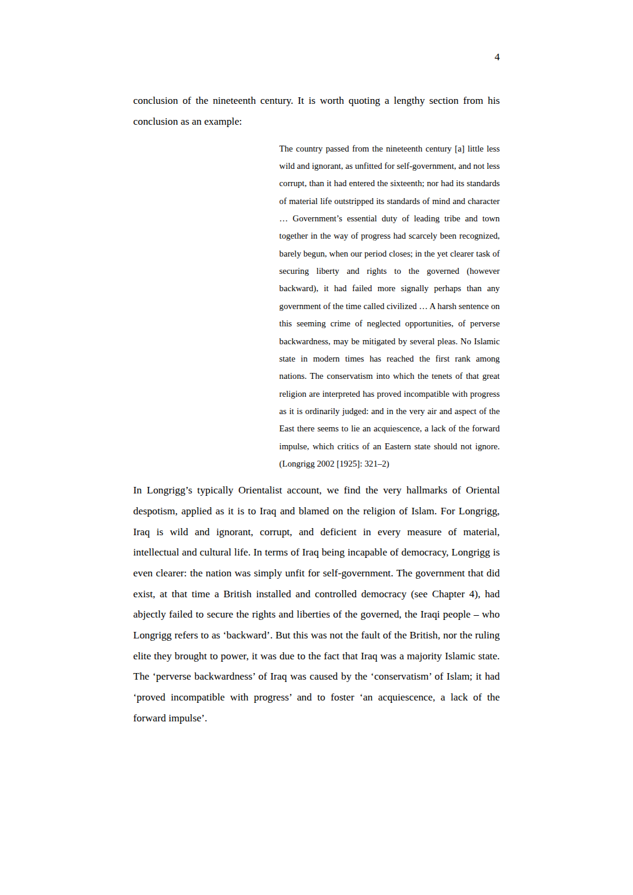4
conclusion of the nineteenth century. It is worth quoting a lengthy section from his conclusion as an example:
The country passed from the nineteenth century [a] little less wild and ignorant, as unfitted for self-government, and not less corrupt, than it had entered the sixteenth; nor had its standards of material life outstripped its standards of mind and character … Government’s essential duty of leading tribe and town together in the way of progress had scarcely been recognized, barely begun, when our period closes; in the yet clearer task of securing liberty and rights to the governed (however backward), it had failed more signally perhaps than any government of the time called civilized … A harsh sentence on this seeming crime of neglected opportunities, of perverse backwardness, may be mitigated by several pleas. No Islamic state in modern times has reached the first rank among nations. The conservatism into which the tenets of that great religion are interpreted has proved incompatible with progress as it is ordinarily judged: and in the very air and aspect of the East there seems to lie an acquiescence, a lack of the forward impulse, which critics of an Eastern state should not ignore. (Longrigg 2002 [1925]: 321–2)
In Longrigg’s typically Orientalist account, we find the very hallmarks of Oriental despotism, applied as it is to Iraq and blamed on the religion of Islam. For Longrigg, Iraq is wild and ignorant, corrupt, and deficient in every measure of material, intellectual and cultural life. In terms of Iraq being incapable of democracy, Longrigg is even clearer: the nation was simply unfit for self-government. The government that did exist, at that time a British installed and controlled democracy (see Chapter 4), had abjectly failed to secure the rights and liberties of the governed, the Iraqi people – who Longrigg refers to as ‘backward’. But this was not the fault of the British, nor the ruling elite they brought to power, it was due to the fact that Iraq was a majority Islamic state. The ‘perverse backwardness’ of Iraq was caused by the ‘conservatism’ of Islam; it had ‘proved incompatible with progress’ and to foster ‘an acquiescence, a lack of the forward impulse’.